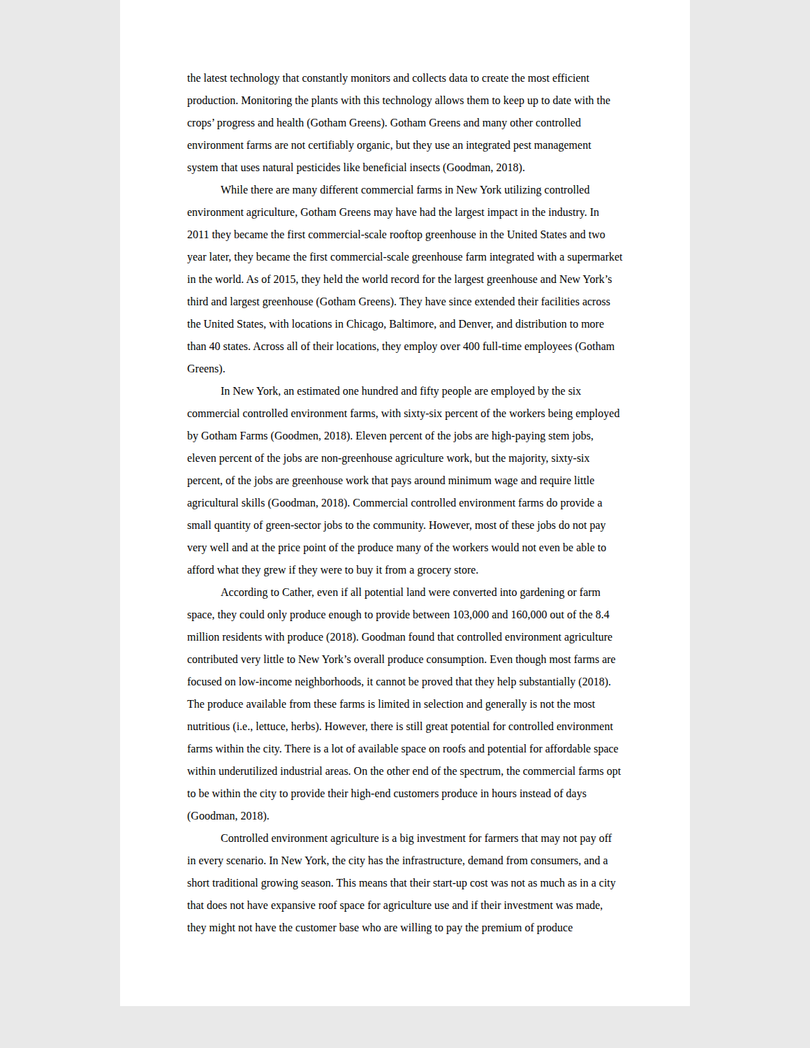the latest technology that constantly monitors and collects data to create the most efficient production. Monitoring the plants with this technology allows them to keep up to date with the crops’ progress and health (Gotham Greens). Gotham Greens and many other controlled environment farms are not certifiably organic, but they use an integrated pest management system that uses natural pesticides like beneficial insects (Goodman, 2018).
While there are many different commercial farms in New York utilizing controlled environment agriculture, Gotham Greens may have had the largest impact in the industry. In 2011 they became the first commercial-scale rooftop greenhouse in the United States and two year later, they became the first commercial-scale greenhouse farm integrated with a supermarket in the world. As of 2015, they held the world record for the largest greenhouse and New York’s third and largest greenhouse (Gotham Greens). They have since extended their facilities across the United States, with locations in Chicago, Baltimore, and Denver, and distribution to more than 40 states. Across all of their locations, they employ over 400 full-time employees (Gotham Greens).
In New York, an estimated one hundred and fifty people are employed by the six commercial controlled environment farms, with sixty-six percent of the workers being employed by Gotham Farms (Goodmen, 2018). Eleven percent of the jobs are high-paying stem jobs, eleven percent of the jobs are non-greenhouse agriculture work, but the majority, sixty-six percent, of the jobs are greenhouse work that pays around minimum wage and require little agricultural skills (Goodman, 2018). Commercial controlled environment farms do provide a small quantity of green-sector jobs to the community. However, most of these jobs do not pay very well and at the price point of the produce many of the workers would not even be able to afford what they grew if they were to buy it from a grocery store.
According to Cather, even if all potential land were converted into gardening or farm space, they could only produce enough to provide between 103,000 and 160,000 out of the 8.4 million residents with produce (2018). Goodman found that controlled environment agriculture contributed very little to New York’s overall produce consumption. Even though most farms are focused on low-income neighborhoods, it cannot be proved that they help substantially (2018). The produce available from these farms is limited in selection and generally is not the most nutritious (i.e., lettuce, herbs). However, there is still great potential for controlled environment farms within the city. There is a lot of available space on roofs and potential for affordable space within underutilized industrial areas. On the other end of the spectrum, the commercial farms opt to be within the city to provide their high-end customers produce in hours instead of days (Goodman, 2018).
Controlled environment agriculture is a big investment for farmers that may not pay off in every scenario. In New York, the city has the infrastructure, demand from consumers, and a short traditional growing season. This means that their start-up cost was not as much as in a city that does not have expansive roof space for agriculture use and if their investment was made, they might not have the customer base who are willing to pay the premium of produce